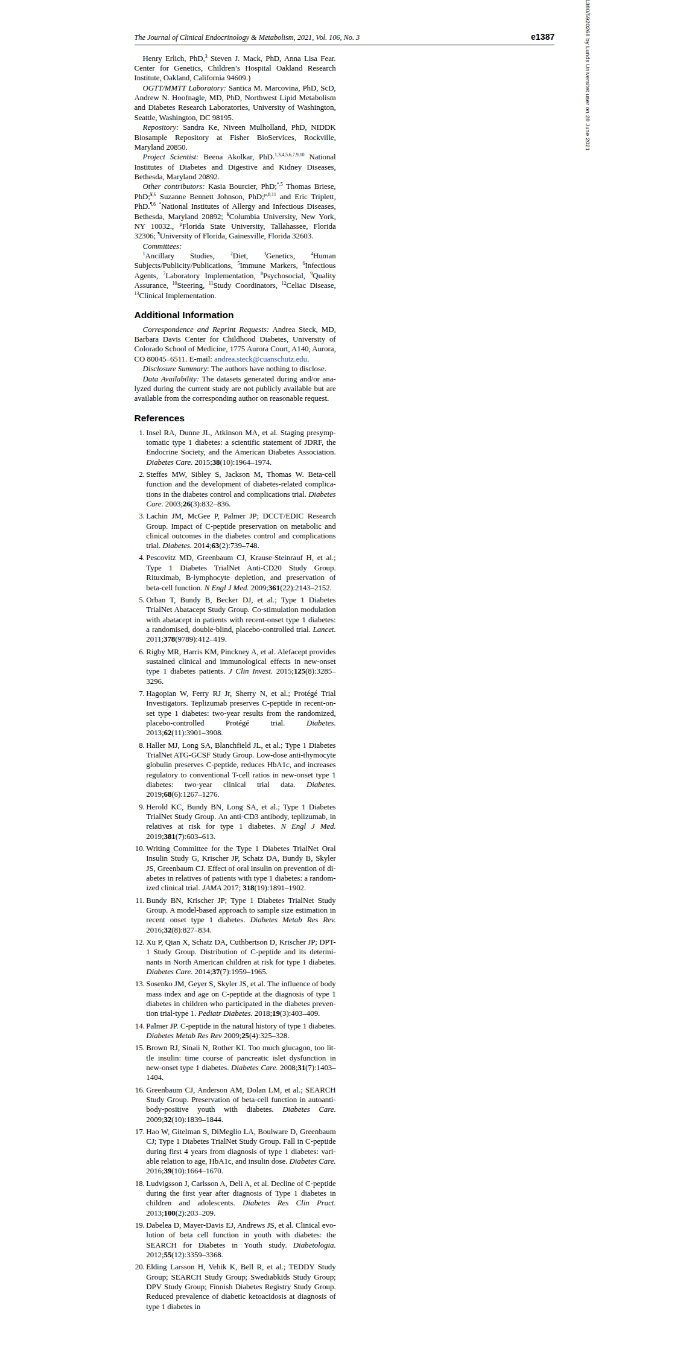The Journal of Clinical Endocrinology & Metabolism, 2021, Vol. 106, No. 3
e1387
Downloaded from https://academic.oup.com/jcem/article/106/3/e1380/5920268 by Lunds Universitet user on 28 June 2021
Henry Erlich, PhD,3 Steven J. Mack, PhD, Anna Lisa Fear. Center for Genetics, Children’s Hospital Oakland Research Institute, Oakland, California 94609.)
OGTT/MMTT Laboratory: Santica M. Marcovina, PhD, ScD, Andrew N. Hoofnagle, MD, PhD, Northwest Lipid Metabolism and Diabetes Research Laboratories, University of Washington, Seattle, Washington, DC 98195.
Repository: Sandra Ke, Niveen Mulholland, PhD, NIDDK Biosample Repository at Fisher BioServices, Rockville, Maryland 20850.
Project Scientist: Beena Akolkar, PhD.1,3,4,5,6,7,9,10 National Institutes of Diabetes and Digestive and Kidney Diseases, Bethesda, Maryland 20892.
Other contributors: Kasia Bourcier, PhD;*,5 Thomas Briese, PhD;¥,6 Suzanne Bennett Johnson, PhD;µ,8,11 and Eric Triplett, PhD.¶,6 *National Institutes of Allergy and Infectious Diseases, Bethesda, Maryland 20892; ¥Columbia University, New York, NY 10032., µFlorida State University, Tallahassee, Florida 32306; ¶University of Florida, Gainesville, Florida 32603.
Committees:
1Ancillary Studies, 2Diet, 3Genetics, 4Human Subjects/Publicity/Publications, 5Immune Markers, 6Infectious Agents, 7Laboratory Implementation, 8Psychosocial, 9Quality Assurance, 10Steering, 11Study Coordinators, 12Celiac Disease, 13Clinical Implementation.
Additional Information
Correspondence and Reprint Requests: Andrea Steck, MD, Barbara Davis Center for Childhood Diabetes, University of Colorado School of Medicine, 1775 Aurora Court, A140, Aurora, CO 80045–6511. E-mail: andrea.steck@cuanschutz.edu.
Disclosure Summary: The authors have nothing to disclose.
Data Availability: The datasets generated during and/or analyzed during the current study are not publicly available but are available from the corresponding author on reasonable request.
References
Insel RA, Dunne JL, Atkinson MA, et al. Staging presymptomatic type 1 diabetes: a scientific statement of JDRF, the Endocrine Society, and the American Diabetes Association. Diabetes Care. 2015;38(10):1964–1974.
Steffes MW, Sibley S, Jackson M, Thomas W. Beta-cell function and the development of diabetes-related complications in the diabetes control and complications trial. Diabetes Care. 2003;26(3):832–836.
Lachin JM, McGee P, Palmer JP; DCCT/EDIC Research Group. Impact of C-peptide preservation on metabolic and clinical outcomes in the diabetes control and complications trial. Diabetes. 2014;63(2):739–748.
Pescovitz MD, Greenbaum CJ, Krause-Steinrauf H, et al.; Type 1 Diabetes TrialNet Anti-CD20 Study Group. Rituximab, B-lymphocyte depletion, and preservation of beta-cell function. N Engl J Med. 2009;361(22):2143–2152.
Orban T, Bundy B, Becker DJ, et al.; Type 1 Diabetes TrialNet Abatacept Study Group. Co-stimulation modulation with abatacept in patients with recent-onset type 1 diabetes: a randomised, double-blind, placebo-controlled trial. Lancet. 2011;378(9789):412–419.
Rigby MR, Harris KM, Pinckney A, et al. Alefacept provides sustained clinical and immunological effects in new-onset type 1 diabetes patients. J Clin Invest. 2015;125(8):3285–3296.
Hagopian W, Ferry RJ Jr, Sherry N, et al.; Protégé Trial Investigators. Teplizumab preserves C-peptide in recent-onset type 1 diabetes: two-year results from the randomized, placebo-controlled Protégé trial. Diabetes. 2013;62(11):3901–3908.
Haller MJ, Long SA, Blanchfield JL, et al.; Type 1 Diabetes TrialNet ATG-GCSF Study Group. Low-dose anti-thymocyte globulin preserves C-peptide, reduces HbA1c, and increases regulatory to conventional T-cell ratios in new-onset type 1 diabetes: two-year clinical trial data. Diabetes. 2019;68(6):1267–1276.
Herold KC, Bundy BN, Long SA, et al.; Type 1 Diabetes TrialNet Study Group. An anti-CD3 antibody, teplizumab, in relatives at risk for type 1 diabetes. N Engl J Med. 2019;381(7):603–613.
Writing Committee for the Type 1 Diabetes TrialNet Oral Insulin Study G, Krischer JP, Schatz DA, Bundy B, Skyler JS, Greenbaum CJ. Effect of oral insulin on prevention of diabetes in relatives of patients with type 1 diabetes: a randomized clinical trial. JAMA 2017; 318(19):1891–1902.
Bundy BN, Krischer JP; Type 1 Diabetes TrialNet Study Group. A model-based approach to sample size estimation in recent onset type 1 diabetes. Diabetes Metab Res Rev. 2016;32(8):827–834.
Xu P, Qian X, Schatz DA, Cuthbertson D, Krischer JP; DPT-1 Study Group. Distribution of C-peptide and its determinants in North American children at risk for type 1 diabetes. Diabetes Care. 2014;37(7):1959–1965.
Sosenko JM, Geyer S, Skyler JS, et al. The influence of body mass index and age on C-peptide at the diagnosis of type 1 diabetes in children who participated in the diabetes prevention trial-type 1. Pediatr Diabetes. 2018;19(3):403–409.
Palmer JP. C-peptide in the natural history of type 1 diabetes. Diabetes Metab Res Rev 2009;25(4):325–328.
Brown RJ, Sinaii N, Rother KI. Too much glucagon, too little insulin: time course of pancreatic islet dysfunction in new-onset type 1 diabetes. Diabetes Care. 2008;31(7):1403–1404.
Greenbaum CJ, Anderson AM, Dolan LM, et al.; SEARCH Study Group. Preservation of beta-cell function in autoantibody-positive youth with diabetes. Diabetes Care. 2009;32(10):1839–1844.
Hao W, Gitelman S, DiMeglio LA, Boulware D, Greenbaum CJ; Type 1 Diabetes TrialNet Study Group. Fall in C-peptide during first 4 years from diagnosis of type 1 diabetes: variable relation to age, HbA1c, and insulin dose. Diabetes Care. 2016;39(10):1664–1670.
Ludvigsson J, Carlsson A, Deli A, et al. Decline of C-peptide during the first year after diagnosis of Type 1 diabetes in children and adolescents. Diabetes Res Clin Pract. 2013;100(2):203–209.
Dabelea D, Mayer-Davis EJ, Andrews JS, et al. Clinical evolution of beta cell function in youth with diabetes: the SEARCH for Diabetes in Youth study. Diabetologia. 2012;55(12):3359–3368.
Elding Larsson H, Vehik K, Bell R, et al.; TEDDY Study Group; SEARCH Study Group; Swediabkids Study Group; DPV Study Group; Finnish Diabetes Registry Study Group. Reduced prevalence of diabetic ketoacidosis at diagnosis of type 1 diabetes in